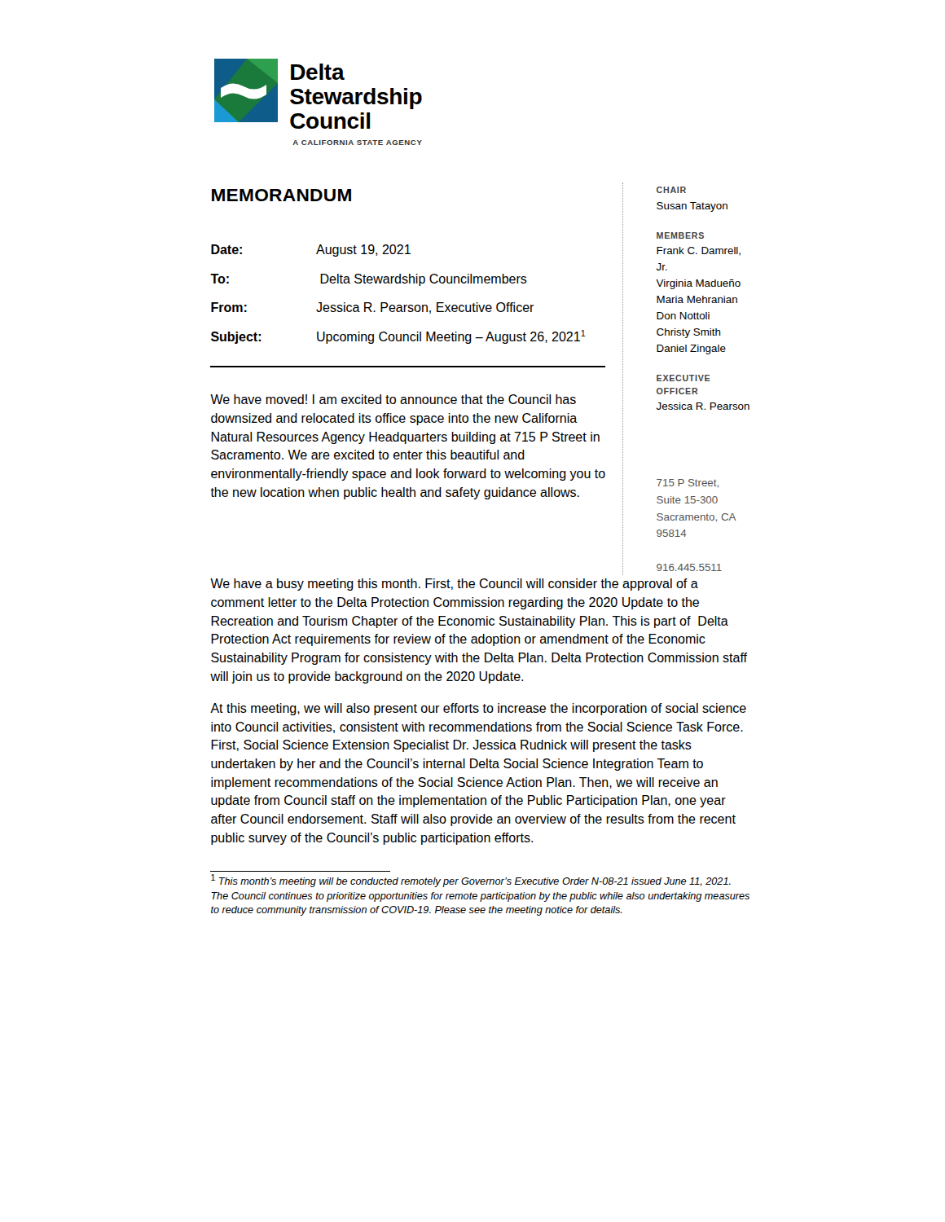Delta
Stewardship
Council
A CALIFORNIA STATE AGENCY
MEMORANDUM
| Date: | August 19, 2021 |
| To: | Delta Stewardship Councilmembers |
| From: | Jessica R. Pearson, Executive Officer |
| Subject: | Upcoming Council Meeting – August 26, 2021 1 |
We have moved! I am excited to announce that the Council has downsized and relocated its office space into the new California Natural Resources Agency Headquarters building at 715 P Street in Sacramento. We are excited to enter this beautiful and environmentally-friendly space and look forward to welcoming you to the new location when public health and safety guidance allows.
CHAIR
Susan Tatayon
MEMBERS
Frank C. Damrell, Jr.
Virginia Madueño
Maria Mehranian
Don Nottoli
Christy Smith
Daniel Zingale
EXECUTIVE OFFICER
Jessica R. Pearson
715 P Street,
Suite 15-300
Sacramento, CA
95814
916.445.5511
We have a busy meeting this month. First, the Council will consider the approval of a comment letter to the Delta Protection Commission regarding the 2020 Update to the Recreation and Tourism Chapter of the Economic Sustainability Plan. This is part of Delta Protection Act requirements for review of the adoption or amendment of the Economic Sustainability Program for consistency with the Delta Plan. Delta Protection Commission staff will join us to provide background on the 2020 Update.
At this meeting, we will also present our efforts to increase the incorporation of social science into Council activities, consistent with recommendations from the Social Science Task Force. First, Social Science Extension Specialist Dr. Jessica Rudnick will present the tasks undertaken by her and the Council’s internal Delta Social Science Integration Team to implement recommendations of the Social Science Action Plan. Then, we will receive an update from Council staff on the implementation of the Public Participation Plan, one year after Council endorsement. Staff will also provide an overview of the results from the recent public survey of the Council’s public participation efforts.
1 This month’s meeting will be conducted remotely per Governor’s Executive Order N-08-21 issued June 11, 2021. The Council continues to prioritize opportunities for remote participation by the public while also undertaking measures to reduce community transmission of COVID-19. Please see the meeting notice for details.